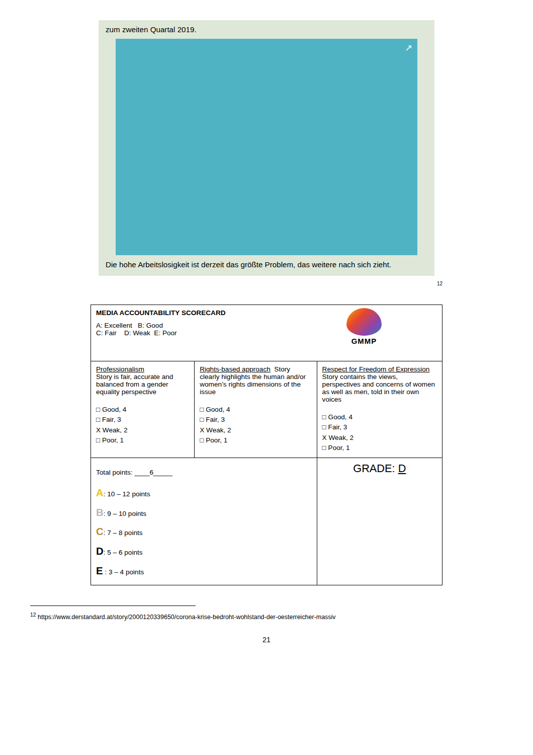zum zweiten Quartal 2019.
↗
Die hohe Arbeitslosigkeit ist derzeit das größte Problem, das weitere nach sich zieht.
12
| MEDIA ACCOUNTABILITY SCORECARD GMMP A: Excellent B: Good C: Fair D: Weak E: Poor |
| Professionalism Story is fair, accurate and balanced from a gender equality perspective □ Good, 4 □ Fair, 3 X Weak, 2 □ Poor, 1 | Rights-based approach Story clearly highlights the human and/or women’s rights dimensions of the issue □ Good, 4 □ Fair, 3 X Weak, 2 □ Poor, 1 | Respect for Freedom of Expression Story contains the views, perspectives and concerns of women as well as men, told in their own voices □ Good, 4 □ Fair, 3 X Weak, 2 □ Poor, 1 |
| Total points: ____6_____ A : 10 – 12 points B : 9 – 10 points C : 7 – 8 points D : 5 – 6 points E : 3 – 4 points | GRADE: D |
12 https://www.derstandard.at/story/2000120339650/corona-krise-bedroht-wohlstand-der-oesterreicher-massiv
21